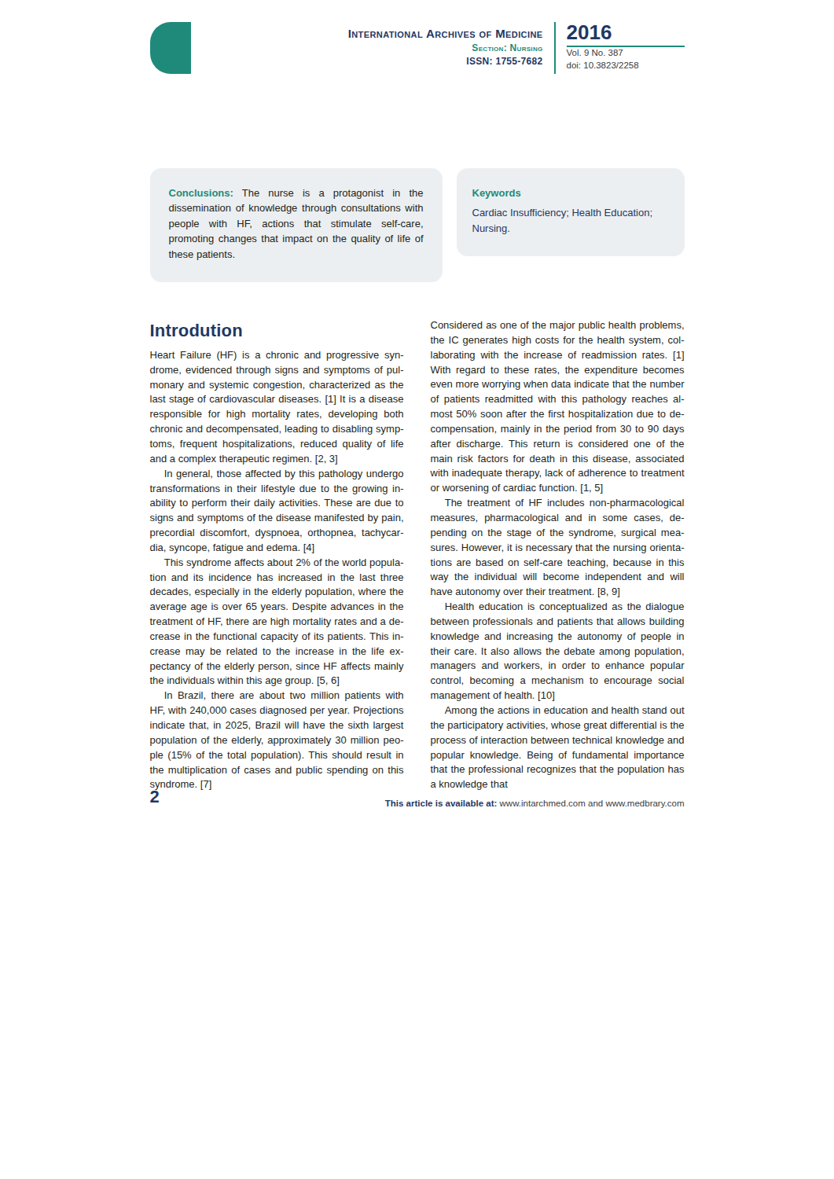International Archives of Medicine
Section: Nursing
ISSN: 1755-7682
2016
Vol. 9 No. 387
doi: 10.3823/2258
Conclusions: The nurse is a protagonist in the dissemination of knowledge through consultations with people with HF, actions that stimulate self-care, promoting changes that impact on the quality of life of these patients.
Keywords Cardiac Insufficiency; Health Education; Nursing.
Introdution
Heart Failure (HF) is a chronic and progressive syndrome, evidenced through signs and symptoms of pulmonary and systemic congestion, characterized as the last stage of cardiovascular diseases. [1] It is a disease responsible for high mortality rates, developing both chronic and decompensated, leading to disabling symptoms, frequent hospitalizations, reduced quality of life and a complex therapeutic regimen. [2, 3]
In general, those affected by this pathology undergo transformations in their lifestyle due to the growing inability to perform their daily activities. These are due to signs and symptoms of the disease manifested by pain, precordial discomfort, dyspnoea, orthopnea, tachycardia, syncope, fatigue and edema. [4]
This syndrome affects about 2% of the world population and its incidence has increased in the last three decades, especially in the elderly population, where the average age is over 65 years. Despite advances in the treatment of HF, there are high mortality rates and a decrease in the functional capacity of its patients. This increase may be related to the increase in the life expectancy of the elderly person, since HF affects mainly the individuals within this age group. [5, 6]
In Brazil, there are about two million patients with HF, with 240,000 cases diagnosed per year. Projections indicate that, in 2025, Brazil will have the sixth largest population of the elderly, approximately 30 million people (15% of the total population). This should result in the multiplication of cases and public spending on this syndrome. [7]
Considered as one of the major public health problems, the IC generates high costs for the health system, collaborating with the increase of readmission rates. [1] With regard to these rates, the expenditure becomes even more worrying when data indicate that the number of patients readmitted with this pathology reaches almost 50% soon after the first hospitalization due to decompensation, mainly in the period from 30 to 90 days after discharge. This return is considered one of the main risk factors for death in this disease, associated with inadequate therapy, lack of adherence to treatment or worsening of cardiac function. [1, 5]
The treatment of HF includes non-pharmacological measures, pharmacological and in some cases, depending on the stage of the syndrome, surgical measures. However, it is necessary that the nursing orientations are based on self-care teaching, because in this way the individual will become independent and will have autonomy over their treatment. [8, 9]
Health education is conceptualized as the dialogue between professionals and patients that allows building knowledge and increasing the autonomy of people in their care. It also allows the debate among population, managers and workers, in order to enhance popular control, becoming a mechanism to encourage social management of health. [10]
Among the actions in education and health stand out the participatory activities, whose great differential is the process of interaction between technical knowledge and popular knowledge. Being of fundamental importance that the professional recognizes that the population has a knowledge that
2
This article is available at: www.intarchmed.com and www.medbrary.com